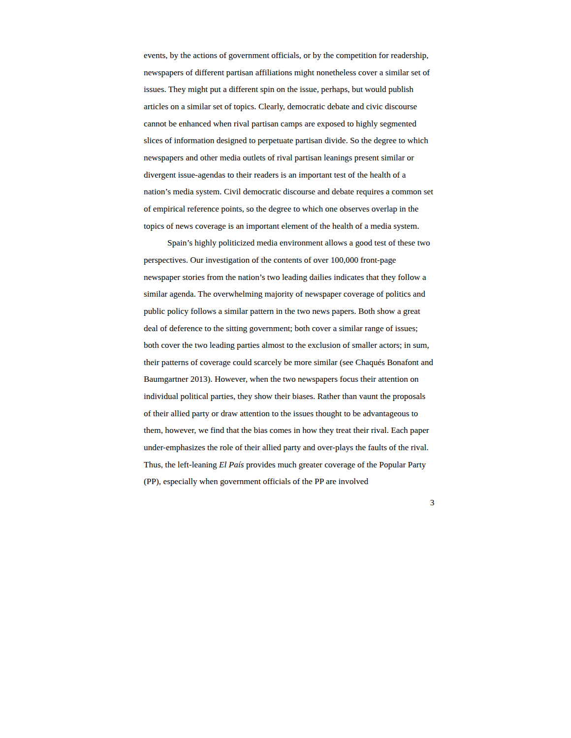events, by the actions of government officials, or by the competition for readership, newspapers of different partisan affiliations might nonetheless cover a similar set of issues. They might put a different spin on the issue, perhaps, but would publish articles on a similar set of topics. Clearly, democratic debate and civic discourse cannot be enhanced when rival partisan camps are exposed to highly segmented slices of information designed to perpetuate partisan divide. So the degree to which newspapers and other media outlets of rival partisan leanings present similar or divergent issue-agendas to their readers is an important test of the health of a nation’s media system. Civil democratic discourse and debate requires a common set of empirical reference points, so the degree to which one observes overlap in the topics of news coverage is an important element of the health of a media system.
Spain’s highly politicized media environment allows a good test of these two perspectives. Our investigation of the contents of over 100,000 front-page newspaper stories from the nation’s two leading dailies indicates that they follow a similar agenda. The overwhelming majority of newspaper coverage of politics and public policy follows a similar pattern in the two news papers. Both show a great deal of deference to the sitting government; both cover a similar range of issues; both cover the two leading parties almost to the exclusion of smaller actors; in sum, their patterns of coverage could scarcely be more similar (see Chaqués Bonafont and Baumgartner 2013). However, when the two newspapers focus their attention on individual political parties, they show their biases. Rather than vaunt the proposals of their allied party or draw attention to the issues thought to be advantageous to them, however, we find that the bias comes in how they treat their rival. Each paper under-emphasizes the role of their allied party and over-plays the faults of the rival. Thus, the left-leaning El País provides much greater coverage of the Popular Party (PP), especially when government officials of the PP are involved
3